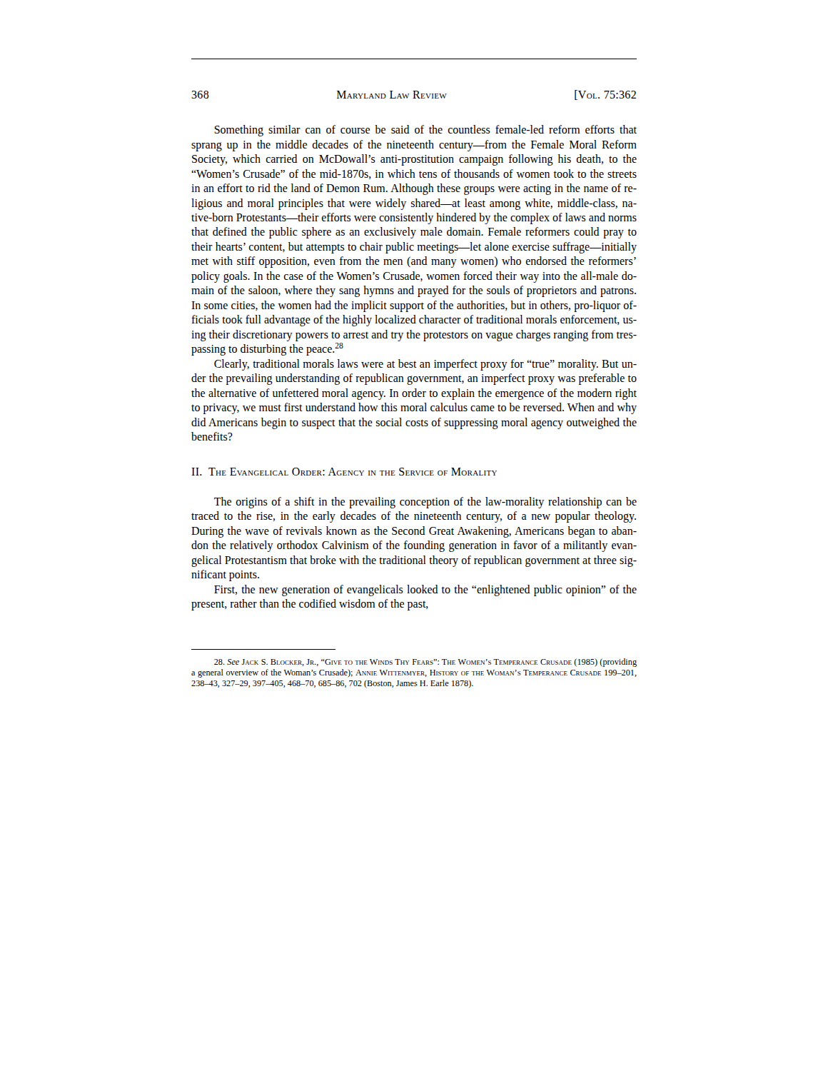368 Maryland Law Review [Vol. 75:362
Something similar can of course be said of the countless female-led reform efforts that sprang up in the middle decades of the nineteenth century—from the Female Moral Reform Society, which carried on McDowall’s anti-prostitution campaign following his death, to the “Women’s Crusade” of the mid-1870s, in which tens of thousands of women took to the streets in an effort to rid the land of Demon Rum. Although these groups were acting in the name of religious and moral principles that were widely shared—at least among white, middle-class, native-born Protestants—their efforts were consistently hindered by the complex of laws and norms that defined the public sphere as an exclusively male domain. Female reformers could pray to their hearts’ content, but attempts to chair public meetings—let alone exercise suffrage—initially met with stiff opposition, even from the men (and many women) who endorsed the reformers’ policy goals. In the case of the Women’s Crusade, women forced their way into the all-male domain of the saloon, where they sang hymns and prayed for the souls of proprietors and patrons. In some cities, the women had the implicit support of the authorities, but in others, pro-liquor officials took full advantage of the highly localized character of traditional morals enforcement, using their discretionary powers to arrest and try the protestors on vague charges ranging from trespassing to disturbing the peace.28
Clearly, traditional morals laws were at best an imperfect proxy for “true” morality. But under the prevailing understanding of republican government, an imperfect proxy was preferable to the alternative of unfettered moral agency. In order to explain the emergence of the modern right to privacy, we must first understand how this moral calculus came to be reversed. When and why did Americans begin to suspect that the social costs of suppressing moral agency outweighed the benefits?
II. The Evangelical Order: Agency in the Service of Morality
The origins of a shift in the prevailing conception of the law-morality relationship can be traced to the rise, in the early decades of the nineteenth century, of a new popular theology. During the wave of revivals known as the Second Great Awakening, Americans began to abandon the relatively orthodox Calvinism of the founding generation in favor of a militantly evangelical Protestantism that broke with the traditional theory of republican government at three significant points.
First, the new generation of evangelicals looked to the “enlightened public opinion” of the present, rather than the codified wisdom of the past,
28. See Jack S. Blocker, Jr., “Give to the Winds Thy Fears”: The Women’s Temperance Crusade (1985) (providing a general overview of the Woman’s Crusade); Annie Wittenmyer, History of the Woman’s Temperance Crusade 199–201, 238–43, 327–29, 397–405, 468–70, 685–86, 702 (Boston, James H. Earle 1878).